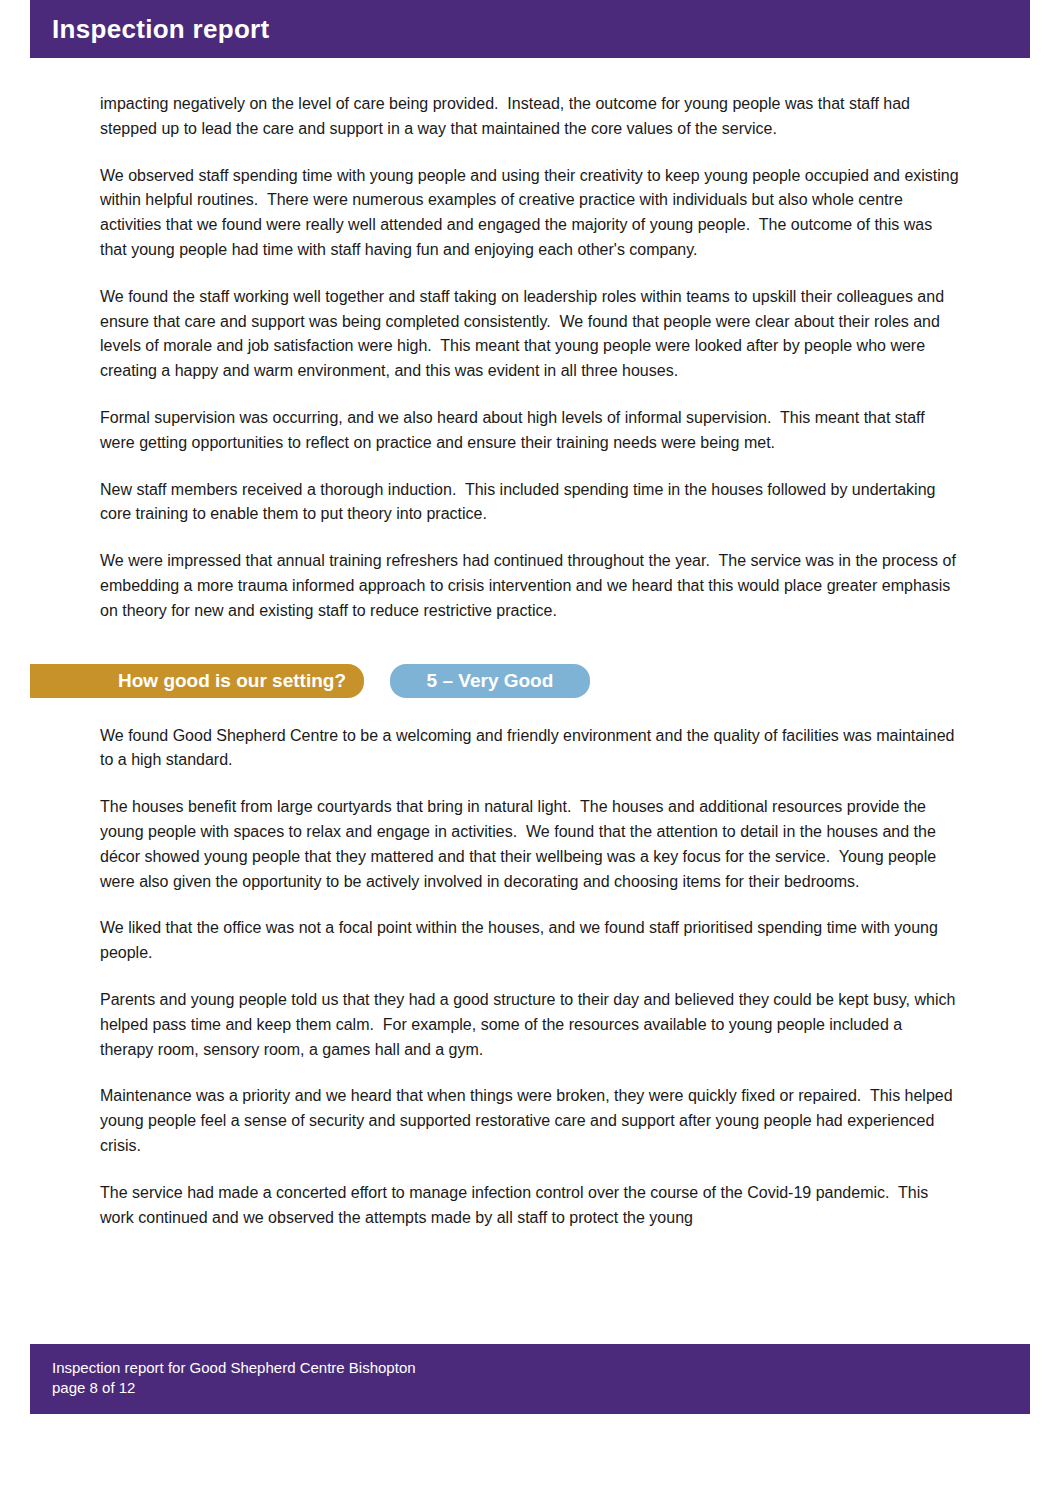Inspection report
impacting negatively on the level of care being provided. Instead, the outcome for young people was that staff had stepped up to lead the care and support in a way that maintained the core values of the service.
We observed staff spending time with young people and using their creativity to keep young people occupied and existing within helpful routines. There were numerous examples of creative practice with individuals but also whole centre activities that we found were really well attended and engaged the majority of young people. The outcome of this was that young people had time with staff having fun and enjoying each other's company.
We found the staff working well together and staff taking on leadership roles within teams to upskill their colleagues and ensure that care and support was being completed consistently. We found that people were clear about their roles and levels of morale and job satisfaction were high. This meant that young people were looked after by people who were creating a happy and warm environment, and this was evident in all three houses.
Formal supervision was occurring, and we also heard about high levels of informal supervision. This meant that staff were getting opportunities to reflect on practice and ensure their training needs were being met.
New staff members received a thorough induction. This included spending time in the houses followed by undertaking core training to enable them to put theory into practice.
We were impressed that annual training refreshers had continued throughout the year. The service was in the process of embedding a more trauma informed approach to crisis intervention and we heard that this would place greater emphasis on theory for new and existing staff to reduce restrictive practice.
How good is our setting?
5 – Very Good
We found Good Shepherd Centre to be a welcoming and friendly environment and the quality of facilities was maintained to a high standard.
The houses benefit from large courtyards that bring in natural light. The houses and additional resources provide the young people with spaces to relax and engage in activities. We found that the attention to detail in the houses and the décor showed young people that they mattered and that their wellbeing was a key focus for the service. Young people were also given the opportunity to be actively involved in decorating and choosing items for their bedrooms.
We liked that the office was not a focal point within the houses, and we found staff prioritised spending time with young people.
Parents and young people told us that they had a good structure to their day and believed they could be kept busy, which helped pass time and keep them calm. For example, some of the resources available to young people included a therapy room, sensory room, a games hall and a gym.
Maintenance was a priority and we heard that when things were broken, they were quickly fixed or repaired. This helped young people feel a sense of security and supported restorative care and support after young people had experienced crisis.
The service had made a concerted effort to manage infection control over the course of the Covid-19 pandemic. This work continued and we observed the attempts made by all staff to protect the young
Inspection report for Good Shepherd Centre Bishopton
page 8 of 12